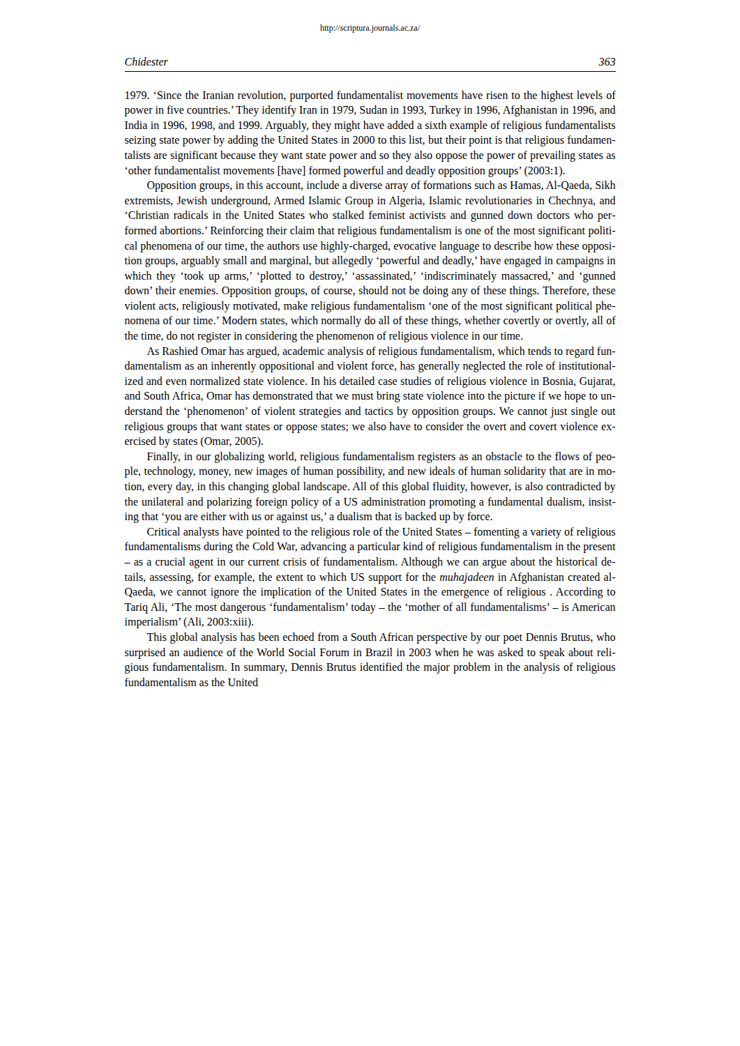http://scriptura.journals.ac.za/
Chidester 363
1979. ‘Since the Iranian revolution, purported fundamentalist movements have risen to the highest levels of power in five countries.’ They identify Iran in 1979, Sudan in 1993, Turkey in 1996, Afghanistan in 1996, and India in 1996, 1998, and 1999. Arguably, they might have added a sixth example of religious fundamentalists seizing state power by adding the United States in 2000 to this list, but their point is that religious fundamentalists are significant because they want state power and so they also oppose the power of prevailing states as ‘other fundamentalist movements [have] formed powerful and deadly opposition groups’ (2003:1).
Opposition groups, in this account, include a diverse array of formations such as Hamas, Al-Qaeda, Sikh extremists, Jewish underground, Armed Islamic Group in Algeria, Islamic revolutionaries in Chechnya, and ‘Christian radicals in the United States who stalked feminist activists and gunned down doctors who performed abortions.’ Reinforcing their claim that religious fundamentalism is one of the most significant political phenomena of our time, the authors use highly-charged, evocative language to describe how these opposition groups, arguably small and marginal, but allegedly ‘powerful and deadly,’ have engaged in campaigns in which they ‘took up arms,’ ‘plotted to destroy,’ ‘assassinated,’ ‘indiscriminately massacred,’ and ‘gunned down’ their enemies. Opposition groups, of course, should not be doing any of these things. Therefore, these violent acts, religiously motivated, make religious fundamentalism ‘one of the most significant political phenomena of our time.’ Modern states, which normally do all of these things, whether covertly or overtly, all of the time, do not register in considering the phenomenon of religious violence in our time.
As Rashied Omar has argued, academic analysis of religious fundamentalism, which tends to regard fundamentalism as an inherently oppositional and violent force, has generally neglected the role of institutionalized and even normalized state violence. In his detailed case studies of religious violence in Bosnia, Gujarat, and South Africa, Omar has demonstrated that we must bring state violence into the picture if we hope to understand the ‘phenomenon’ of violent strategies and tactics by opposition groups. We cannot just single out religious groups that want states or oppose states; we also have to consider the overt and covert violence exercised by states (Omar, 2005).
Finally, in our globalizing world, religious fundamentalism registers as an obstacle to the flows of people, technology, money, new images of human possibility, and new ideals of human solidarity that are in motion, every day, in this changing global landscape. All of this global fluidity, however, is also contradicted by the unilateral and polarizing foreign policy of a US administration promoting a fundamental dualism, insisting that ‘you are either with us or against us,’ a dualism that is backed up by force.
Critical analysts have pointed to the religious role of the United States – fomenting a variety of religious fundamentalisms during the Cold War, advancing a particular kind of religious fundamentalism in the present – as a crucial agent in our current crisis of fundamentalism. Although we can argue about the historical details, assessing, for example, the extent to which US support for the muhajadeen in Afghanistan created al-Qaeda, we cannot ignore the implication of the United States in the emergence of religious . According to Tariq Ali, ‘The most dangerous ‘fundamentalism’ today – the ‘mother of all fundamentalisms’ – is American imperialism’ (Ali, 2003:xiii).
This global analysis has been echoed from a South African perspective by our poet Dennis Brutus, who surprised an audience of the World Social Forum in Brazil in 2003 when he was asked to speak about religious fundamentalism. In summary, Dennis Brutus identified the major problem in the analysis of religious fundamentalism as the United